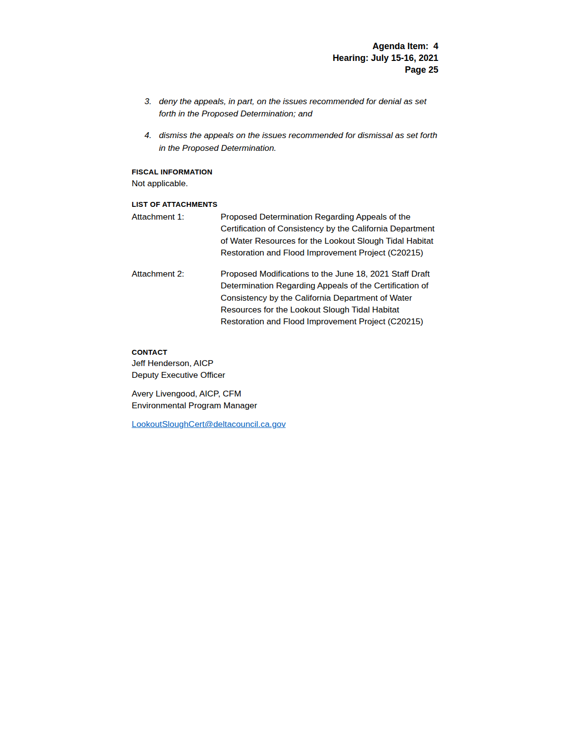Agenda Item: 4
Hearing: July 15-16, 2021
Page 25
3. deny the appeals, in part, on the issues recommended for denial as set forth in the Proposed Determination; and
4. dismiss the appeals on the issues recommended for dismissal as set forth in the Proposed Determination.
Fiscal Information
Not applicable.
List of Attachments
| Attachment 1: | Proposed Determination Regarding Appeals of the Certification of Consistency by the California Department of Water Resources for the Lookout Slough Tidal Habitat Restoration and Flood Improvement Project (C20215) |
| Attachment 2: | Proposed Modifications to the June 18, 2021 Staff Draft Determination Regarding Appeals of the Certification of Consistency by the California Department of Water Resources for the Lookout Slough Tidal Habitat Restoration and Flood Improvement Project (C20215) |
Contact
Jeff Henderson, AICP
Deputy Executive Officer
Avery Livengood, AICP, CFM
Environmental Program Manager
LookoutSloughCert@deltacouncil.ca.gov